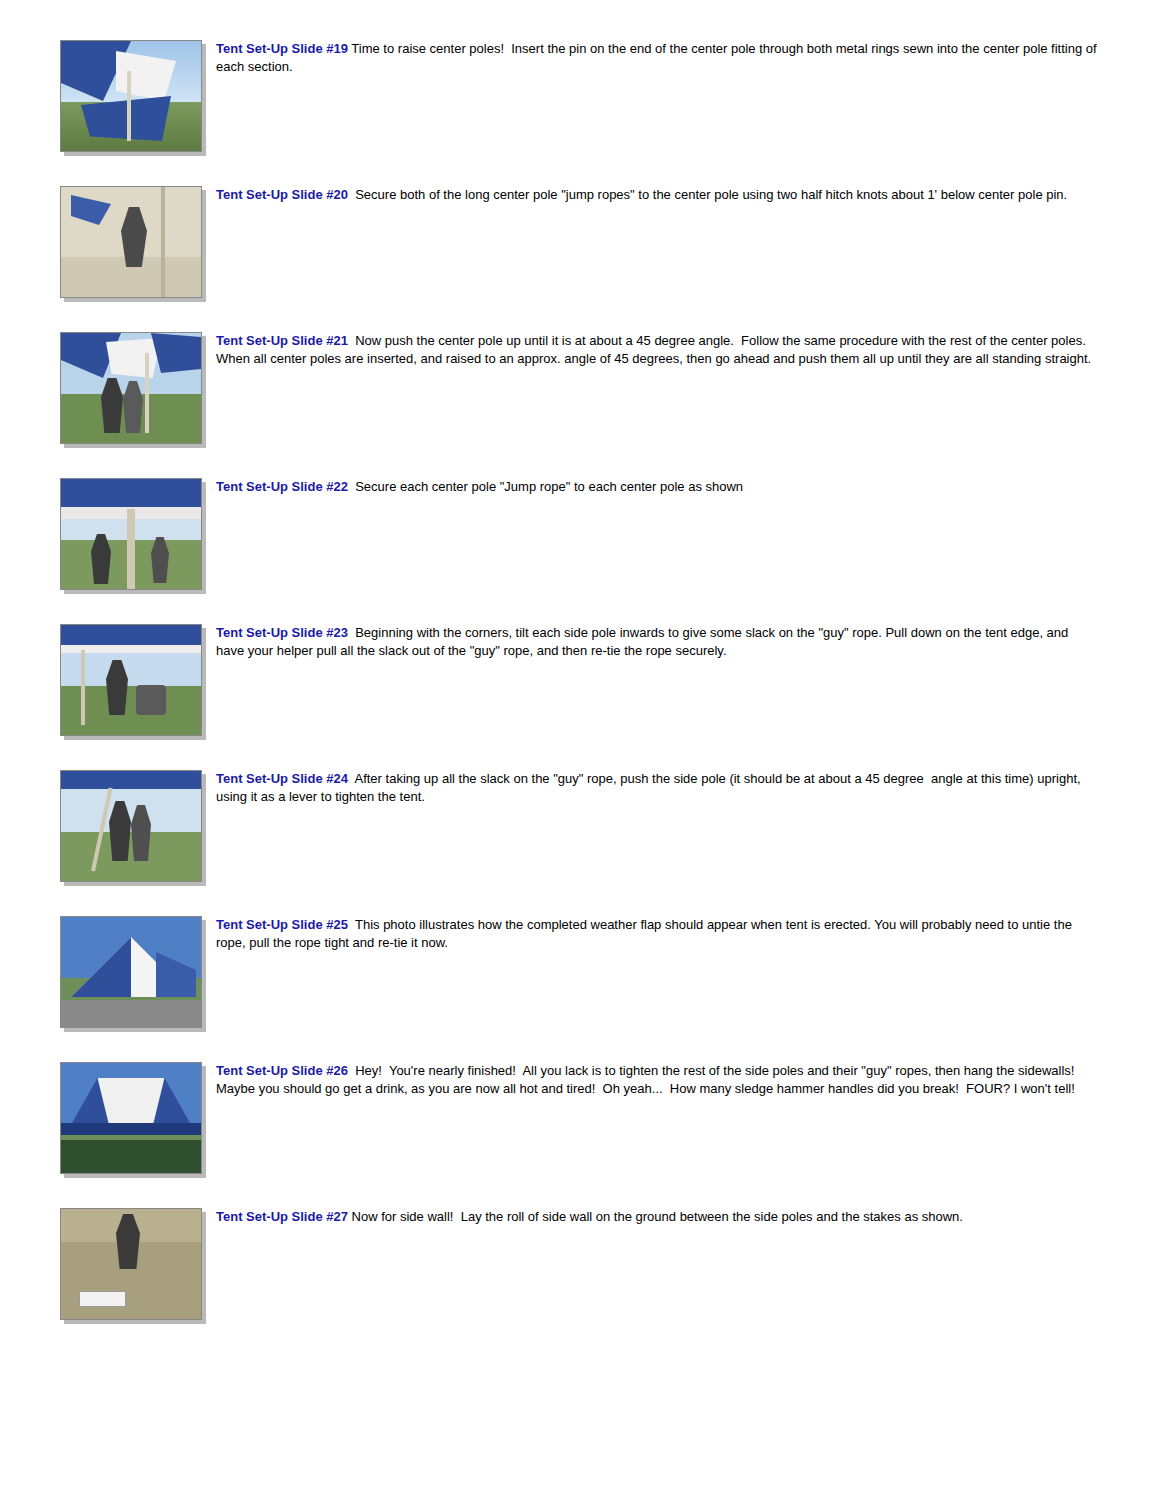Tent Set-Up Slide #19 Time to raise center poles! Insert the pin on the end of the center pole through both metal rings sewn into the center pole fitting of each section.
Tent Set-Up Slide #20 Secure both of the long center pole "jump ropes" to the center pole using two half hitch knots about 1' below center pole pin.
Tent Set-Up Slide #21 Now push the center pole up until it is at about a 45 degree angle. Follow the same procedure with the rest of the center poles. When all center poles are inserted, and raised to an approx. angle of 45 degrees, then go ahead and push them all up until they are all standing straight.
Tent Set-Up Slide #22 Secure each center pole "Jump rope" to each center pole as shown
Tent Set-Up Slide #23 Beginning with the corners, tilt each side pole inwards to give some slack on the "guy" rope. Pull down on the tent edge, and have your helper pull all the slack out of the "guy" rope, and then re-tie the rope securely.
Tent Set-Up Slide #24 After taking up all the slack on the "guy" rope, push the side pole (it should be at about a 45 degree angle at this time) upright, using it as a lever to tighten the tent.
Tent Set-Up Slide #25 This photo illustrates how the completed weather flap should appear when tent is erected. You will probably need to untie the rope, pull the rope tight and re-tie it now.
Tent Set-Up Slide #26 Hey! You're nearly finished! All you lack is to tighten the rest of the side poles and their "guy" ropes, then hang the sidewalls! Maybe you should go get a drink, as you are now all hot and tired! Oh yeah... How many sledge hammer handles did you break! FOUR? I won't tell!
Tent Set-Up Slide #27 Now for side wall! Lay the roll of side wall on the ground between the side poles and the stakes as shown.